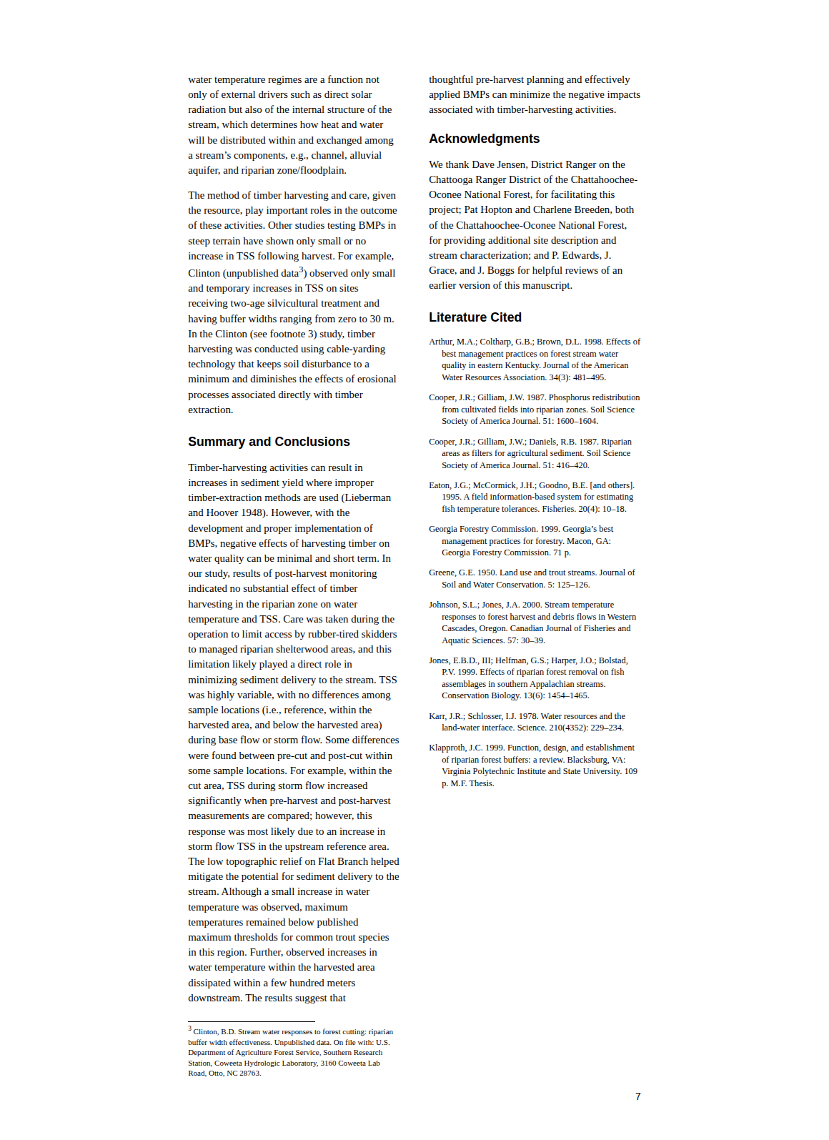water temperature regimes are a function not only of external drivers such as direct solar radiation but also of the internal structure of the stream, which determines how heat and water will be distributed within and exchanged among a stream’s components, e.g., channel, alluvial aquifer, and riparian zone/floodplain.
The method of timber harvesting and care, given the resource, play important roles in the outcome of these activities. Other studies testing BMPs in steep terrain have shown only small or no increase in TSS following harvest. For example, Clinton (unpublished data3) observed only small and temporary increases in TSS on sites receiving two-age silvicultural treatment and having buffer widths ranging from zero to 30 m. In the Clinton (see footnote 3) study, timber harvesting was conducted using cable-yarding technology that keeps soil disturbance to a minimum and diminishes the effects of erosional processes associated directly with timber extraction.
Summary and Conclusions
Timber-harvesting activities can result in increases in sediment yield where improper timber-extraction methods are used (Lieberman and Hoover 1948). However, with the development and proper implementation of BMPs, negative effects of harvesting timber on water quality can be minimal and short term. In our study, results of post-harvest monitoring indicated no substantial effect of timber harvesting in the riparian zone on water temperature and TSS. Care was taken during the operation to limit access by rubber-tired skidders to managed riparian shelterwood areas, and this limitation likely played a direct role in minimizing sediment delivery to the stream. TSS was highly variable, with no differences among sample locations (i.e., reference, within the harvested area, and below the harvested area) during base flow or storm flow. Some differences were found between pre-cut and post-cut within some sample locations. For example, within the cut area, TSS during storm flow increased significantly when pre-harvest and post-harvest measurements are compared; however, this response was most likely due to an increase in storm flow TSS in the upstream reference area. The low topographic relief on Flat Branch helped mitigate the potential for sediment delivery to the stream. Although a small increase in water temperature was observed, maximum temperatures remained below published maximum thresholds for common trout species in this region. Further, observed increases in water temperature within the harvested area dissipated within a few hundred meters downstream. The results suggest that
3 Clinton, B.D. Stream water responses to forest cutting: riparian buffer width effectiveness. Unpublished data. On file with: U.S. Department of Agriculture Forest Service, Southern Research Station, Coweeta Hydrologic Laboratory, 3160 Coweeta Lab Road, Otto, NC 28763.
thoughtful pre-harvest planning and effectively applied BMPs can minimize the negative impacts associated with timber-harvesting activities.
Acknowledgments
We thank Dave Jensen, District Ranger on the Chattooga Ranger District of the Chattahoochee-Oconee National Forest, for facilitating this project; Pat Hopton and Charlene Breeden, both of the Chattahoochee-Oconee National Forest, for providing additional site description and stream characterization; and P. Edwards, J. Grace, and J. Boggs for helpful reviews of an earlier version of this manuscript.
Literature Cited
Arthur, M.A.; Coltharp, G.B.; Brown, D.L. 1998. Effects of best management practices on forest stream water quality in eastern Kentucky. Journal of the American Water Resources Association. 34(3): 481–495.
Cooper, J.R.; Gilliam, J.W. 1987. Phosphorus redistribution from cultivated fields into riparian zones. Soil Science Society of America Journal. 51: 1600–1604.
Cooper, J.R.; Gilliam, J.W.; Daniels, R.B. 1987. Riparian areas as filters for agricultural sediment. Soil Science Society of America Journal. 51: 416–420.
Eaton, J.G.; McCormick, J.H.; Goodno, B.E. [and others]. 1995. A field information-based system for estimating fish temperature tolerances. Fisheries. 20(4): 10–18.
Georgia Forestry Commission. 1999. Georgia’s best management practices for forestry. Macon, GA: Georgia Forestry Commission. 71 p.
Greene, G.E. 1950. Land use and trout streams. Journal of Soil and Water Conservation. 5: 125–126.
Johnson, S.L.; Jones, J.A. 2000. Stream temperature responses to forest harvest and debris flows in Western Cascades, Oregon. Canadian Journal of Fisheries and Aquatic Sciences. 57: 30–39.
Jones, E.B.D., III; Helfman, G.S.; Harper, J.O.; Bolstad, P.V. 1999. Effects of riparian forest removal on fish assemblages in southern Appalachian streams. Conservation Biology. 13(6): 1454–1465.
Karr, J.R.; Schlosser, I.J. 1978. Water resources and the land-water interface. Science. 210(4352): 229–234.
Klapproth, J.C. 1999. Function, design, and establishment of riparian forest buffers: a review. Blacksburg, VA: Virginia Polytechnic Institute and State University. 109 p. M.F. Thesis.
7